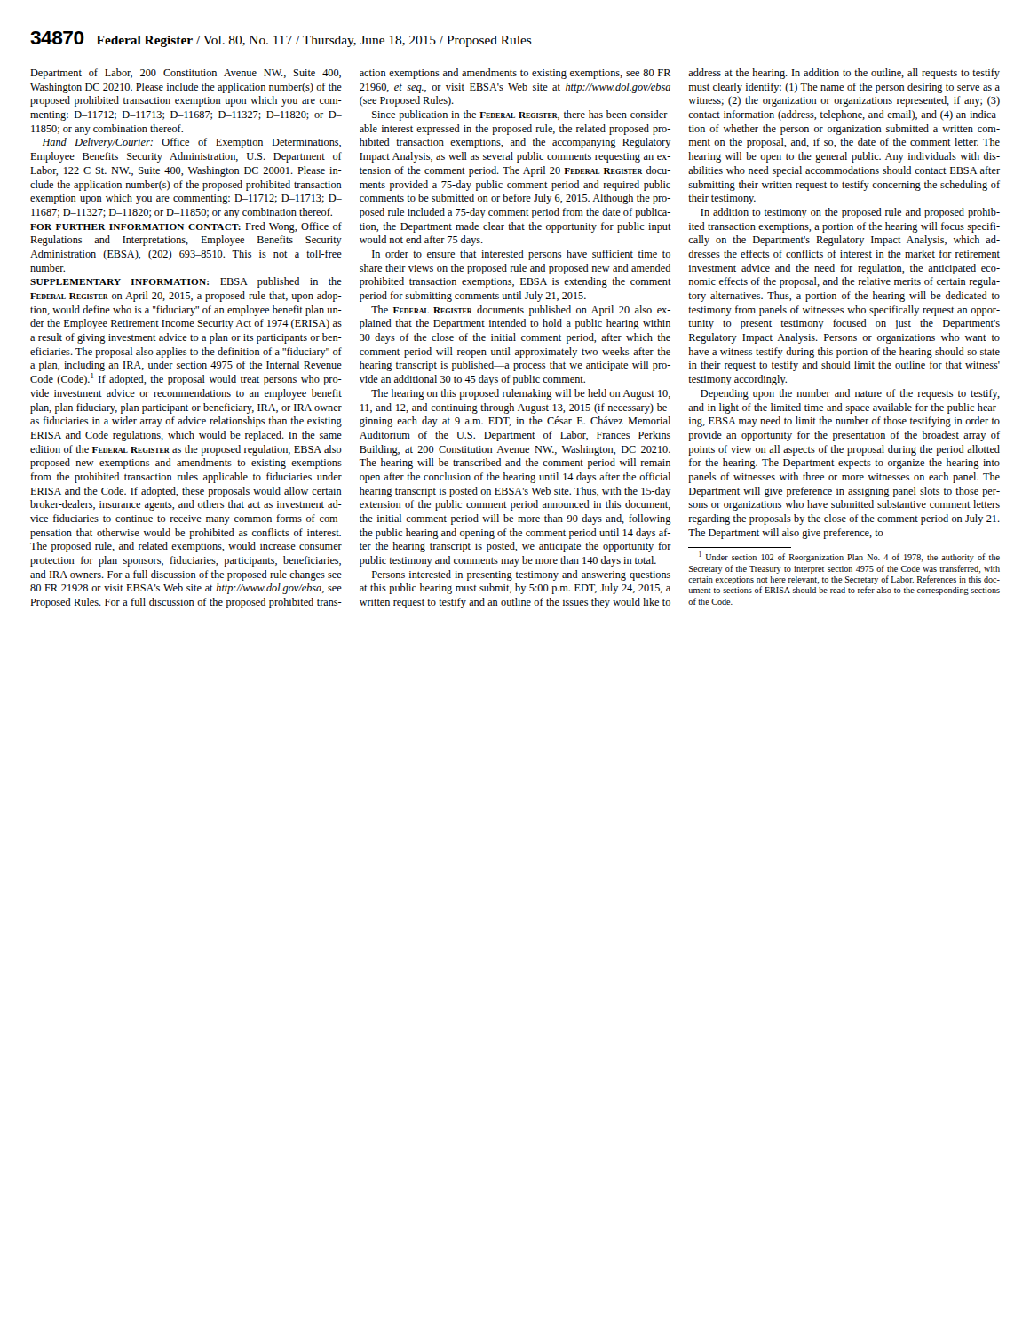34870 Federal Register / Vol. 80, No. 117 / Thursday, June 18, 2015 / Proposed Rules
Department of Labor, 200 Constitution Avenue NW., Suite 400, Washington DC 20210. Please include the application number(s) of the proposed prohibited transaction exemption upon which you are commenting: D–11712; D–11713; D–11687; D–11327; D–11820; or D–11850; or any combination thereof.
Hand Delivery/Courier: Office of Exemption Determinations, Employee Benefits Security Administration, U.S. Department of Labor, 122 C St. NW., Suite 400, Washington DC 20001. Please include the application number(s) of the proposed prohibited transaction exemption upon which you are commenting: D–11712; D–11713; D–11687; D–11327; D–11820; or D–11850; or any combination thereof.
FOR FURTHER INFORMATION CONTACT: Fred Wong, Office of Regulations and Interpretations, Employee Benefits Security Administration (EBSA), (202) 693–8510. This is not a toll-free number.
SUPPLEMENTARY INFORMATION: EBSA published in the Federal Register on April 20, 2015, a proposed rule that, upon adoption, would define who is a ''fiduciary'' of an employee benefit plan under the Employee Retirement Income Security Act of 1974 (ERISA) as a result of giving investment advice to a plan or its participants or beneficiaries. The proposal also applies to the definition of a ''fiduciary'' of a plan, including an IRA, under section 4975 of the Internal Revenue Code (Code).1 If adopted, the proposal would treat persons who provide investment advice or recommendations to an employee benefit plan, plan fiduciary, plan participant or beneficiary, IRA, or IRA owner as fiduciaries in a wider array of advice relationships than the existing ERISA and Code regulations, which would be replaced. In the same edition of the Federal Register as the proposed regulation, EBSA also proposed new exemptions and amendments to existing exemptions from the prohibited transaction rules applicable to fiduciaries under ERISA and the Code. If adopted, these proposals would allow certain broker-dealers, insurance agents, and others that act as investment advice fiduciaries to continue to receive many common forms of compensation that otherwise would be prohibited as conflicts of interest. The proposed rule, and related exemptions, would increase consumer protection for plan sponsors, fiduciaries, participants, beneficiaries, and IRA owners. For a full discussion of the proposed rule changes see 80 FR 21928 or visit EBSA's Web site at http://www.dol.gov/ebsa, see Proposed Rules. For a full discussion of the proposed prohibited transaction exemptions and amendments to existing exemptions, see 80 FR 21960, et seq., or visit EBSA's Web site at http://www.dol.gov/ebsa (see Proposed Rules).
Since publication in the Federal Register, there has been considerable interest expressed in the proposed rule, the related proposed prohibited transaction exemptions, and the accompanying Regulatory Impact Analysis, as well as several public comments requesting an extension of the comment period. The April 20 Federal Register documents provided a 75-day public comment period and required public comments to be submitted on or before July 6, 2015. Although the proposed rule included a 75-day comment period from the date of publication, the Department made clear that the opportunity for public input would not end after 75 days.
In order to ensure that interested persons have sufficient time to share their views on the proposed rule and proposed new and amended prohibited transaction exemptions, EBSA is extending the comment period for submitting comments until July 21, 2015.
The Federal Register documents published on April 20 also explained that the Department intended to hold a public hearing within 30 days of the close of the initial comment period, after which the comment period will reopen until approximately two weeks after the hearing transcript is published—a process that we anticipate will provide an additional 30 to 45 days of public comment.
The hearing on this proposed rulemaking will be held on August 10, 11, and 12, and continuing through August 13, 2015 (if necessary) beginning each day at 9 a.m. EDT, in the César E. Chávez Memorial Auditorium of the U.S. Department of Labor, Frances Perkins Building, at 200 Constitution Avenue NW., Washington, DC 20210. The hearing will be transcribed and the comment period will remain open after the conclusion of the hearing until 14 days after the official hearing transcript is posted on EBSA's Web site. Thus, with the 15-day extension of the public comment period announced in this document, the initial comment period will be more than 90 days and, following the public hearing and opening of the comment period until 14 days after the hearing transcript is posted, we anticipate the opportunity for public testimony and comments may be more than 140 days in total.
Persons interested in presenting testimony and answering questions at this public hearing must submit, by 5:00 p.m. EDT, July 24, 2015, a written request to testify and an outline of the issues they would like to address at the hearing. In addition to the outline, all requests to testify must clearly identify: (1) The name of the person desiring to serve as a witness; (2) the organization or organizations represented, if any; (3) contact information (address, telephone, and email), and (4) an indication of whether the person or organization submitted a written comment on the proposal, and, if so, the date of the comment letter. The hearing will be open to the general public. Any individuals with disabilities who need special accommodations should contact EBSA after submitting their written request to testify concerning the scheduling of their testimony.
In addition to testimony on the proposed rule and proposed prohibited transaction exemptions, a portion of the hearing will focus specifically on the Department's Regulatory Impact Analysis, which addresses the effects of conflicts of interest in the market for retirement investment advice and the need for regulation, the anticipated economic effects of the proposal, and the relative merits of certain regulatory alternatives. Thus, a portion of the hearing will be dedicated to testimony from panels of witnesses who specifically request an opportunity to present testimony focused on just the Department's Regulatory Impact Analysis. Persons or organizations who want to have a witness testify during this portion of the hearing should so state in their request to testify and should limit the outline for that witness' testimony accordingly.
Depending upon the number and nature of the requests to testify, and in light of the limited time and space available for the public hearing, EBSA may need to limit the number of those testifying in order to provide an opportunity for the presentation of the broadest array of points of view on all aspects of the proposal during the period allotted for the hearing. The Department expects to organize the hearing into panels of witnesses with three or more witnesses on each panel. The Department will give preference in assigning panel slots to those persons or organizations who have submitted substantive comment letters regarding the proposals by the close of the comment period on July 21. The Department will also give preference, to
1 Under section 102 of Reorganization Plan No. 4 of 1978, the authority of the Secretary of the Treasury to interpret section 4975 of the Code was transferred, with certain exceptions not here relevant, to the Secretary of Labor. References in this document to sections of ERISA should be read to refer also to the corresponding sections of the Code.